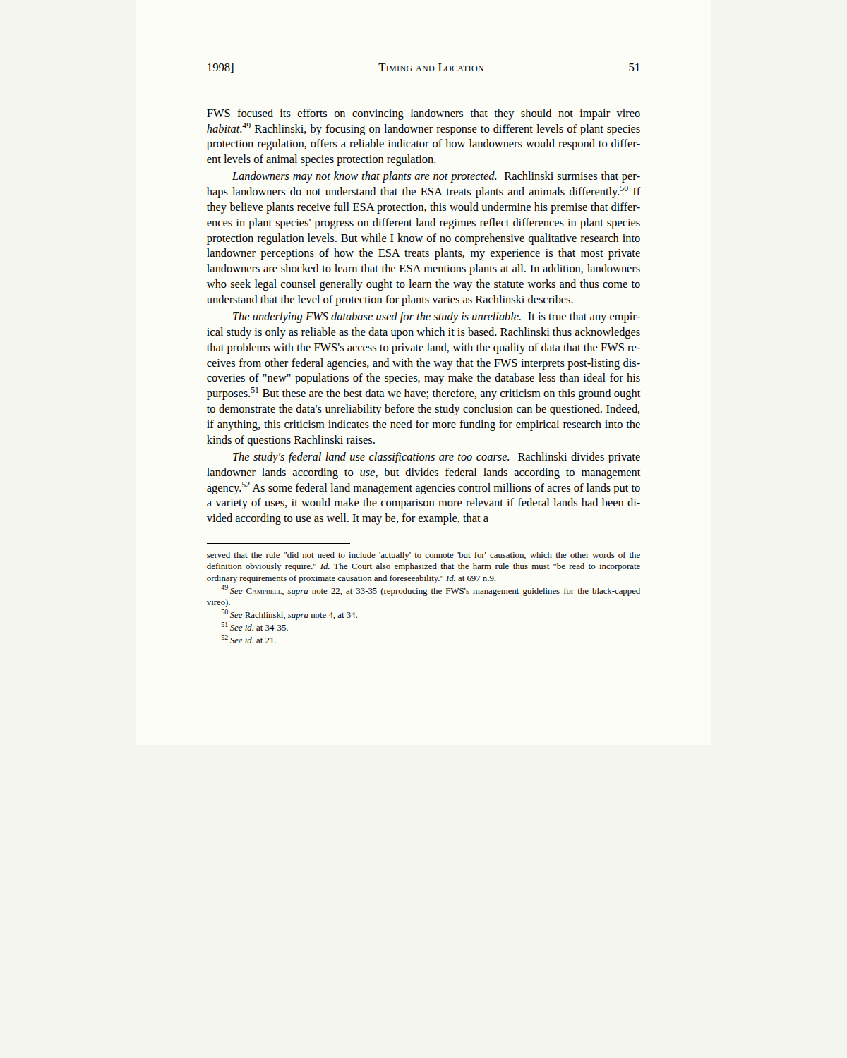1998] Timing and Location 51
FWS focused its efforts on convincing landowners that they should not impair vireo habitat.49 Rachlinski, by focusing on landowner response to different levels of plant species protection regulation, offers a reliable indicator of how landowners would respond to different levels of animal species protection regulation.
Landowners may not know that plants are not protected. Rachlinski surmises that perhaps landowners do not understand that the ESA treats plants and animals differently.50 If they believe plants receive full ESA protection, this would undermine his premise that differences in plant species' progress on different land regimes reflect differences in plant species protection regulation levels. But while I know of no comprehensive qualitative research into landowner perceptions of how the ESA treats plants, my experience is that most private landowners are shocked to learn that the ESA mentions plants at all. In addition, landowners who seek legal counsel generally ought to learn the way the statute works and thus come to understand that the level of protection for plants varies as Rachlinski describes.
The underlying FWS database used for the study is unreliable. It is true that any empirical study is only as reliable as the data upon which it is based. Rachlinski thus acknowledges that problems with the FWS's access to private land, with the quality of data that the FWS receives from other federal agencies, and with the way that the FWS interprets post-listing discoveries of "new" populations of the species, may make the database less than ideal for his purposes.51 But these are the best data we have; therefore, any criticism on this ground ought to demonstrate the data's unreliability before the study conclusion can be questioned. Indeed, if anything, this criticism indicates the need for more funding for empirical research into the kinds of questions Rachlinski raises.
The study's federal land use classifications are too coarse. Rachlinski divides private landowner lands according to use, but divides federal lands according to management agency.52 As some federal land management agencies control millions of acres of lands put to a variety of uses, it would make the comparison more relevant if federal lands had been divided according to use as well. It may be, for example, that a
served that the rule "did not need to include 'actually' to connote 'but for' causation, which the other words of the definition obviously require." Id. The Court also emphasized that the harm rule thus must "be read to incorporate ordinary requirements of proximate causation and foreseeability." Id. at 697 n.9.
49 See Campbell, supra note 22, at 33-35 (reproducing the FWS's management guidelines for the black-capped vireo).
50 See Rachlinski, supra note 4, at 34.
51 See id. at 34-35.
52 See id. at 21.